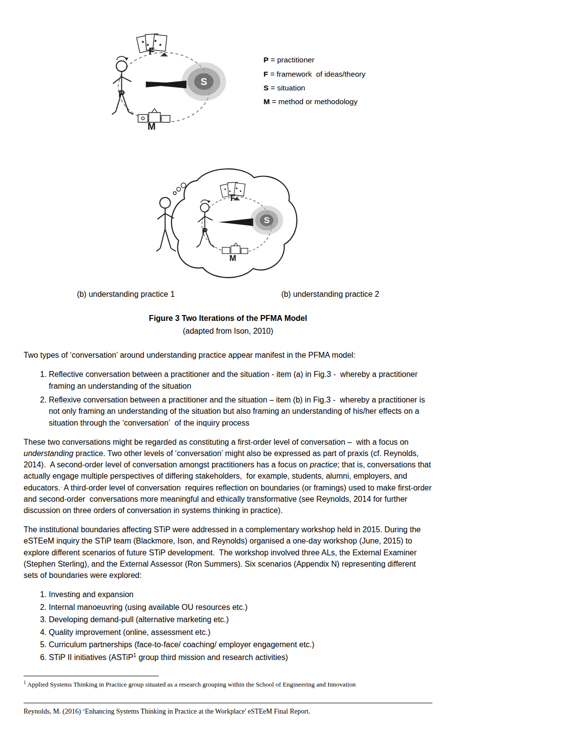S P F M
P = practitioner
F = framework of ideas/theory
S = situation
M = method or methodology
S P F M
(b) understanding practice 1 (b) understanding practice 2
Figure 3 Two Iterations of the PFMA Model
(adapted from Ison, 2010)
Two types of ‘conversation’ around understanding practice appear manifest in the PFMA model:
Reflective conversation between a practitioner and the situation - item (a) in Fig.3 - whereby a practitioner framing an understanding of the situation
Reflexive conversation between a practitioner and the situation – item (b) in Fig.3 - whereby a practitioner is not only framing an understanding of the situation but also framing an understanding of his/her effects on a situation through the ‘conversation’ of the inquiry process
These two conversations might be regarded as constituting a first-order level of conversation – with a focus on understanding practice. Two other levels of ‘conversation’ might also be expressed as part of praxis (cf. Reynolds, 2014). A second-order level of conversation amongst practitioners has a focus on practice; that is, conversations that actually engage multiple perspectives of differing stakeholders, for example, students, alumni, employers, and educators.. A third-order level of conversation requires reflection on boundaries (or framings) used to make first-order and second-order conversations more meaningful and ethically transformative (see Reynolds, 2014 for further discussion on three orders of conversation in systems thinking in practice).
The institutional boundaries affecting STiP were addressed in a complementary workshop held in 2015. During the eSTEeM inquiry the STiP team (Blackmore, Ison, and Reynolds) organised a one-day workshop (June, 2015) to explore different scenarios of future STiP development. The workshop involved three ALs, the External Examiner (Stephen Sterling), and the External Assessor (Ron Summers). Six scenarios (Appendix N) representing different sets of boundaries were explored:
Investing and expansion
Internal manoeuvring (using available OU resources etc.)
Developing demand-pull (alternative marketing etc.)
Quality improvement (online, assessment etc.)
Curriculum partnerships (face-to-face/ coaching/ employer engagement etc.)
STiP II initiatives (ASTiP1 group third mission and research activities)
1 Applied Systems Thinking in Practice group situated as a research grouping within the School of Engineering and Innovation
Reynolds, M. (2016) ‘Enhancing Systems Thinking in Practice at the Workplace' eSTEeM Final Report.